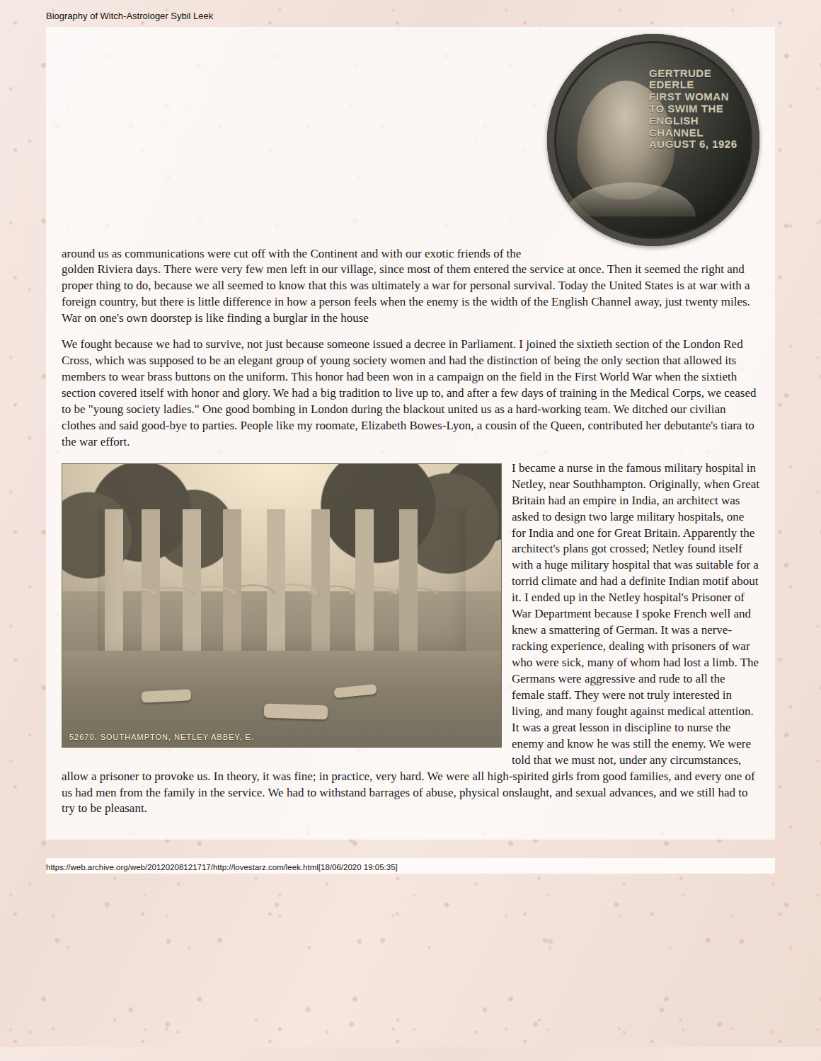Biography of Witch-Astrologer Sybil Leek
GERTRUDE
EDERLE
FIRST WOMAN
TO SWIM THE
ENGLISH
CHANNEL
AUGUST 6, 1926
around us as communications were cut off with the Continent and with our exotic friends of the golden Riviera days. There were very few men left in our village, since most of them entered the service at once. Then it seemed the right and proper thing to do, because we all seemed to know that this was ultimately a war for personal survival. Today the United States is at war with a foreign country, but there is little difference in how a person feels when the enemy is the width of the English Channel away, just twenty miles. War on one's own doorstep is like finding a burglar in the house
We fought because we had to survive, not just because someone issued a decree in Parliament. I joined the sixtieth section of the London Red Cross, which was supposed to be an elegant group of young society women and had the distinction of being the only section that allowed its members to wear brass buttons on the uniform. This honor had been won in a campaign on the field in the First World War when the sixtieth section covered itself with honor and glory. We had a big tradition to live up to, and after a few days of training in the Medical Corps, we ceased to be "young society ladies." One good bombing in London during the blackout united us as a hard-working team. We ditched our civilian clothes and said good-bye to parties. People like my roomate, Elizabeth Bowes-Lyon, a cousin of the Queen, contributed her debutante's tiara to the war effort.
52670. SOUTHAMPTON, NETLEY ABBEY, E.
I became a nurse in the famous military hospital in Netley, near Southhampton. Originally, when Great Britain had an empire in India, an architect was asked to design two large military hospitals, one for India and one for Great Britain. Apparently the architect's plans got crossed; Netley found itself with a huge military hospital that was suitable for a torrid climate and had a definite Indian motif about it. I ended up in the Netley hospital's Prisoner of War Department because I spoke French well and knew a smattering of German. It was a nerve-racking experience, dealing with prisoners of war who were sick, many of whom had lost a limb. The Germans were aggressive and rude to all the female staff. They were not truly interested in living, and many fought against medical attention. It was a great lesson in discipline to nurse the enemy and know he was still the enemy. We were told that we must not, under any circumstances, allow a prisoner to provoke us. In theory, it was fine; in practice, very hard. We were all high-spirited girls from good families, and every one of us had men from the family in the service. We had to withstand barrages of abuse, physical onslaught, and sexual advances, and we still had to try to be pleasant.
https://web.archive.org/web/20120208121717/http://lovestarz.com/leek.html[18/06/2020 19:05:35]